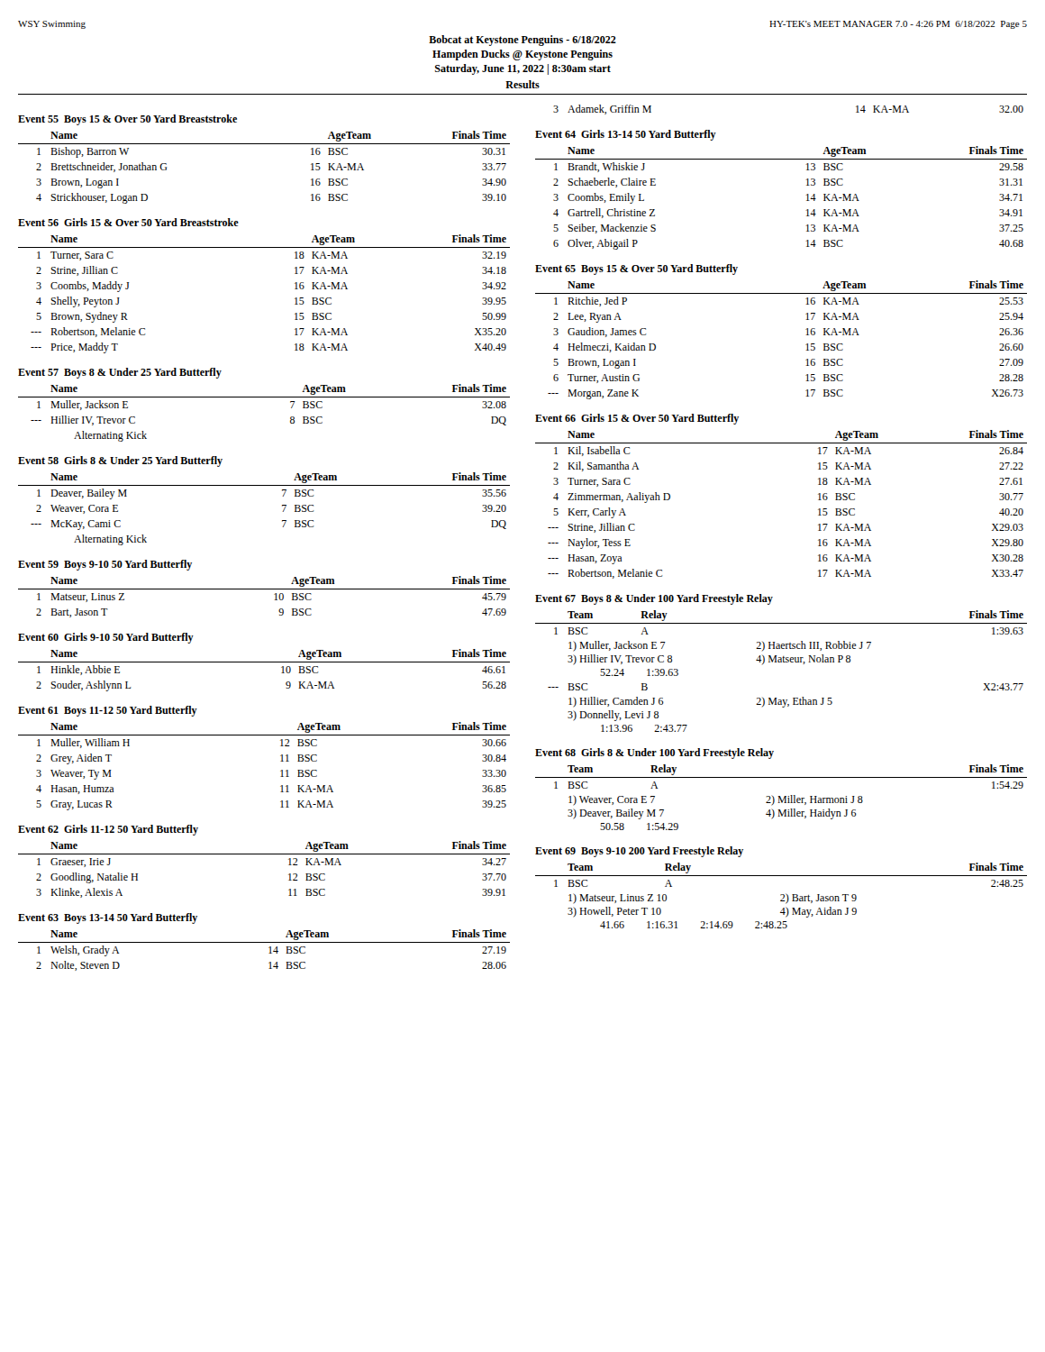WSY Swimming
HY-TEK's MEET MANAGER 7.0 - 4:26 PM 6/18/2022 Page 5
Bobcat at Keystone Penguins - 6/18/2022
Hampden Ducks @ Keystone Penguins
Saturday, June 11, 2022 | 8:30am start
Results
Event 55 Boys 15 & Over 50 Yard Breaststroke
| | Name | | AgeTeam | Finals Time |
| --- | --- | --- | --- | --- |
| 1 | Bishop, Barron W | 16 | BSC | 30.31 |
| 2 | Brettschneider, Jonathan G | 15 | KA-MA | 33.77 |
| 3 | Brown, Logan I | 16 | BSC | 34.90 |
| 4 | Strickhouser, Logan D | 16 | BSC | 39.10 |
Event 56 Girls 15 & Over 50 Yard Breaststroke
| | Name | | AgeTeam | Finals Time |
| --- | --- | --- | --- | --- |
| 1 | Turner, Sara C | 18 | KA-MA | 32.19 |
| 2 | Strine, Jillian C | 17 | KA-MA | 34.18 |
| 3 | Coombs, Maddy J | 16 | KA-MA | 34.92 |
| 4 | Shelly, Peyton J | 15 | BSC | 39.95 |
| 5 | Brown, Sydney R | 15 | BSC | 50.99 |
| --- | Robertson, Melanie C | 17 | KA-MA | X35.20 |
| --- | Price, Maddy T | 18 | KA-MA | X40.49 |
Event 57 Boys 8 & Under 25 Yard Butterfly
| | Name | | AgeTeam | Finals Time |
| --- | --- | --- | --- | --- |
| 1 | Muller, Jackson E | 7 | BSC | 32.08 |
| --- | Hillier IV, Trevor C | 8 | BSC | DQ |
| | Alternating Kick |
Event 58 Girls 8 & Under 25 Yard Butterfly
| | Name | | AgeTeam | Finals Time |
| --- | --- | --- | --- | --- |
| 1 | Deaver, Bailey M | 7 | BSC | 35.56 |
| 2 | Weaver, Cora E | 7 | BSC | 39.20 |
| --- | McKay, Cami C | 7 | BSC | DQ |
| | Alternating Kick |
Event 59 Boys 9-10 50 Yard Butterfly
| | Name | | AgeTeam | Finals Time |
| --- | --- | --- | --- | --- |
| 1 | Matseur, Linus Z | 10 | BSC | 45.79 |
| 2 | Bart, Jason T | 9 | BSC | 47.69 |
Event 60 Girls 9-10 50 Yard Butterfly
| | Name | | AgeTeam | Finals Time |
| --- | --- | --- | --- | --- |
| 1 | Hinkle, Abbie E | 10 | BSC | 46.61 |
| 2 | Souder, Ashlynn L | 9 | KA-MA | 56.28 |
Event 61 Boys 11-12 50 Yard Butterfly
| | Name | | AgeTeam | Finals Time |
| --- | --- | --- | --- | --- |
| 1 | Muller, William H | 12 | BSC | 30.66 |
| 2 | Grey, Aiden T | 11 | BSC | 30.84 |
| 3 | Weaver, Ty M | 11 | BSC | 33.30 |
| 4 | Hasan, Humza | 11 | KA-MA | 36.85 |
| 5 | Gray, Lucas R | 11 | KA-MA | 39.25 |
Event 62 Girls 11-12 50 Yard Butterfly
| | Name | | AgeTeam | Finals Time |
| --- | --- | --- | --- | --- |
| 1 | Graeser, Irie J | 12 | KA-MA | 34.27 |
| 2 | Goodling, Natalie H | 12 | BSC | 37.70 |
| 3 | Klinke, Alexis A | 11 | BSC | 39.91 |
Event 63 Boys 13-14 50 Yard Butterfly
| | Name | | AgeTeam | Finals Time |
| --- | --- | --- | --- | --- |
| 1 | Welsh, Grady A | 14 | BSC | 27.19 |
| 2 | Nolte, Steven D | 14 | BSC | 28.06 |
| 3 | Adamek, Griffin M | 14 | KA-MA | 32.00 |
Event 64 Girls 13-14 50 Yard Butterfly
| | Name | | AgeTeam | Finals Time |
| --- | --- | --- | --- | --- |
| 1 | Brandt, Whiskie J | 13 | BSC | 29.58 |
| 2 | Schaeberle, Claire E | 13 | BSC | 31.31 |
| 3 | Coombs, Emily L | 14 | KA-MA | 34.71 |
| 4 | Gartrell, Christine Z | 14 | KA-MA | 34.91 |
| 5 | Seiber, Mackenzie S | 13 | KA-MA | 37.25 |
| 6 | Olver, Abigail P | 14 | BSC | 40.68 |
Event 65 Boys 15 & Over 50 Yard Butterfly
| | Name | | AgeTeam | Finals Time |
| --- | --- | --- | --- | --- |
| 1 | Ritchie, Jed P | 16 | KA-MA | 25.53 |
| 2 | Lee, Ryan A | 17 | KA-MA | 25.94 |
| 3 | Gaudion, James C | 16 | KA-MA | 26.36 |
| 4 | Helmeczi, Kaidan D | 15 | BSC | 26.60 |
| 5 | Brown, Logan I | 16 | BSC | 27.09 |
| 6 | Turner, Austin G | 15 | BSC | 28.28 |
| --- | Morgan, Zane K | 17 | BSC | X26.73 |
Event 66 Girls 15 & Over 50 Yard Butterfly
| | Name | | AgeTeam | Finals Time |
| --- | --- | --- | --- | --- |
| 1 | Kil, Isabella C | 17 | KA-MA | 26.84 |
| 2 | Kil, Samantha A | 15 | KA-MA | 27.22 |
| 3 | Turner, Sara C | 18 | KA-MA | 27.61 |
| 4 | Zimmerman, Aaliyah D | 16 | BSC | 30.77 |
| 5 | Kerr, Carly A | 15 | BSC | 40.20 |
| --- | Strine, Jillian C | 17 | KA-MA | X29.03 |
| --- | Naylor, Tess E | 16 | KA-MA | X29.80 |
| --- | Hasan, Zoya | 16 | KA-MA | X30.28 |
| --- | Robertson, Melanie C | 17 | KA-MA | X33.47 |
Event 67 Boys 8 & Under 100 Yard Freestyle Relay
| | Team | Relay | Finals Time |
| --- | --- | --- | --- |
| 1 | BSC | A | 1:39.63 |
| | 1) Muller, Jackson E 7 | 2) Haertsch III, Robbie J 7 |
| | 3) Hillier IV, Trevor C 8 | 4) Matseur, Nolan P 8 |
| | 52.24 1:39.63 |
| --- | BSC | B | X2:43.77 |
| | 1) Hillier, Camden J 6 | 2) May, Ethan J 5 |
| | 3) Donnelly, Levi J 8 |
| | 1:13.96 2:43.77 |
Event 68 Girls 8 & Under 100 Yard Freestyle Relay
| | Team | Relay | Finals Time |
| --- | --- | --- | --- |
| 1 | BSC | A | 1:54.29 |
| | 1) Weaver, Cora E 7 | 2) Miller, Harmoni J 8 |
| | 3) Deaver, Bailey M 7 | 4) Miller, Haidyn J 6 |
| | 50.58 1:54.29 |
Event 69 Boys 9-10 200 Yard Freestyle Relay
| | Team | Relay | Finals Time |
| --- | --- | --- | --- |
| 1 | BSC | A | 2:48.25 |
| | 1) Matseur, Linus Z 10 | 2) Bart, Jason T 9 |
| | 3) Howell, Peter T 10 | 4) May, Aidan J 9 |
| | 41.66 1:16.31 2:14.69 2:48.25 |